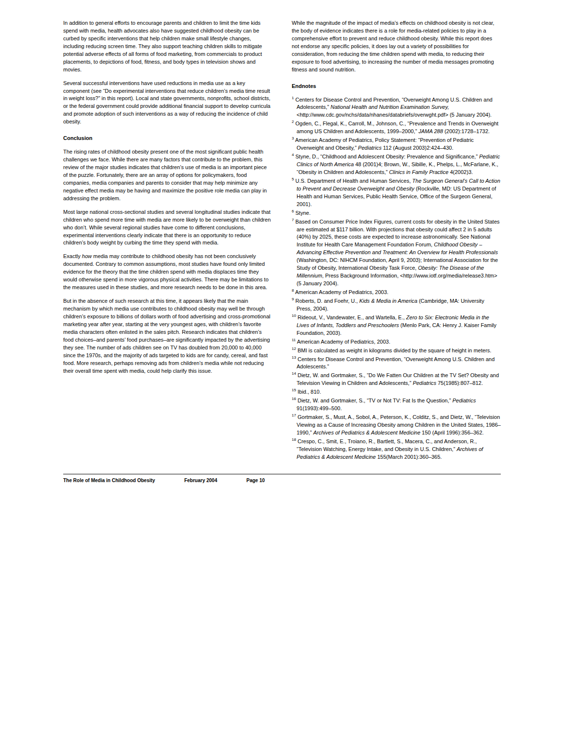In addition to general efforts to encourage parents and children to limit the time kids spend with media, health advocates also have suggested childhood obesity can be curbed by specific interventions that help children make small lifestyle changes, including reducing screen time. They also support teaching children skills to mitigate potential adverse effects of all forms of food marketing, from commercials to product placements, to depictions of food, fitness, and body types in television shows and movies.
Several successful interventions have used reductions in media use as a key component (see “Do experimental interventions that reduce children’s media time result in weight loss?” in this report). Local and state governments, nonprofits, school districts, or the federal government could provide additional financial support to develop curricula and promote adoption of such interventions as a way of reducing the incidence of child obesity.
Conclusion
The rising rates of childhood obesity present one of the most significant public health challenges we face. While there are many factors that contribute to the problem, this review of the major studies indicates that children’s use of media is an important piece of the puzzle. Fortunately, there are an array of options for policymakers, food companies, media companies and parents to consider that may help minimize any negative effect media may be having and maximize the positive role media can play in addressing the problem.
Most large national cross-sectional studies and several longitudinal studies indicate that children who spend more time with media are more likely to be overweight than children who don’t. While several regional studies have come to different conclusions, experimental interventions clearly indicate that there is an opportunity to reduce children’s body weight by curbing the time they spend with media.
Exactly how media may contribute to childhood obesity has not been conclusively documented. Contrary to common assumptions, most studies have found only limited evidence for the theory that the time children spend with media displaces time they would otherwise spend in more vigorous physical activities. There may be limitations to the measures used in these studies, and more research needs to be done in this area.
But in the absence of such research at this time, it appears likely that the main mechanism by which media use contributes to childhood obesity may well be through children’s exposure to billions of dollars worth of food advertising and cross-promotional marketing year after year, starting at the very youngest ages, with children’s favorite media characters often enlisted in the sales pitch. Research indicates that children’s food choices–and parents’ food purchases–are significantly impacted by the advertising they see. The number of ads children see on TV has doubled from 20,000 to 40,000 since the 1970s, and the majority of ads targeted to kids are for candy, cereal, and fast food. More research, perhaps removing ads from children’s media while not reducing their overall time spent with media, could help clarify this issue.
While the magnitude of the impact of media’s effects on childhood obesity is not clear, the body of evidence indicates there is a role for media-related policies to play in a comprehensive effort to prevent and reduce childhood obesity. While this report does not endorse any specific policies, it does lay out a variety of possibilities for consideration, from reducing the time children spend with media, to reducing their exposure to food advertising, to increasing the number of media messages promoting fitness and sound nutrition.
Endnotes
1 Centers for Disease Control and Prevention, “Overweight Among U.S. Children and Adolescents,” National Health and Nutrition Examination Survey, <http://www.cdc.gov/nchs/data/nhanes/databriefs/overwght.pdf> (5 January 2004).
2 Ogden, C., Flegal, K., Carroll, M., Johnson, C., “Prevalence and Trends in Overweight among US Children and Adolescents, 1999–2000,” JAMA 288 (2002):1728–1732.
3 American Academy of Pediatrics, Policy Statement: “Prevention of Pediatric Overweight and Obesity,” Pediatrics 112 (August 2003)2:424–430.
4 Styne, D., “Childhood and Adolescent Obesity: Prevalence and Significance,” Pediatric Clinics of North America 48 (2001)4; Brown, W., Sibille, K., Phelps, L., McFarlane, K., “Obesity in Children and Adolescents,” Clinics in Family Practice 4(2002)3.
5 U.S. Department of Health and Human Services, The Surgeon General’s Call to Action to Prevent and Decrease Overweight and Obesity (Rockville, MD: US Department of Health and Human Services, Public Health Service, Office of the Surgeon General, 2001).
6 Styne.
7 Based on Consumer Price Index Figures, current costs for obesity in the United States are estimated at $117 billion. With projections that obesity could affect 2 in 5 adults (40%) by 2025, these costs are expected to increase astronomically. See National Institute for Health Care Management Foundation Forum, Childhood Obesity – Advancing Effective Prevention and Treatment: An Overview for Health Professionals (Washington, DC: NIHCM Foundation, April 9, 2003); International Association for the Study of Obesity, International Obesity Task Force, Obesity: The Disease of the Millennium, Press Background Information, <http://www.iotf.org/media/release3.htm> (5 January 2004).
8 American Academy of Pediatrics, 2003.
9 Roberts, D. and Foehr, U., Kids & Media in America (Cambridge, MA: University Press, 2004).
10 Rideout, V., Vandewater, E., and Wartella, E., Zero to Six: Electronic Media in the Lives of Infants, Toddlers and Preschoolers (Menlo Park, CA: Henry J. Kaiser Family Foundation, 2003).
11 American Academy of Pediatrics, 2003.
12 BMI is calculated as weight in kilograms divided by the square of height in meters.
13 Centers for Disease Control and Prevention, “Overweight Among U.S. Children and Adolescents.”
14 Dietz, W. and Gortmaker, S., “Do We Fatten Our Children at the TV Set? Obesity and Television Viewing in Children and Adolescents,” Pediatrics 75(1985):807–812.
15 Ibid., 810.
16 Dietz, W. and Gortmaker, S., “TV or Not TV: Fat Is the Question,” Pediatrics 91(1993):499–500.
17 Gortmaker, S., Must, A., Sobol, A., Peterson, K., Colditz, S., and Dietz, W., “Television Viewing as a Cause of Increasing Obesity among Children in the United States, 1986–1990,” Archives of Pediatrics & Adolescent Medicine 150 (April 1996):356–362.
18 Crespo, C., Smit, E., Troiano, R., Bartlett, S., Macera, C., and Anderson, R., “Television Watching, Energy Intake, and Obesity in U.S. Children,” Archives of Pediatrics & Adolescent Medicine 155(March 2001):360–365.
The Role of Media in Childhood Obesity February 2004 Page 10